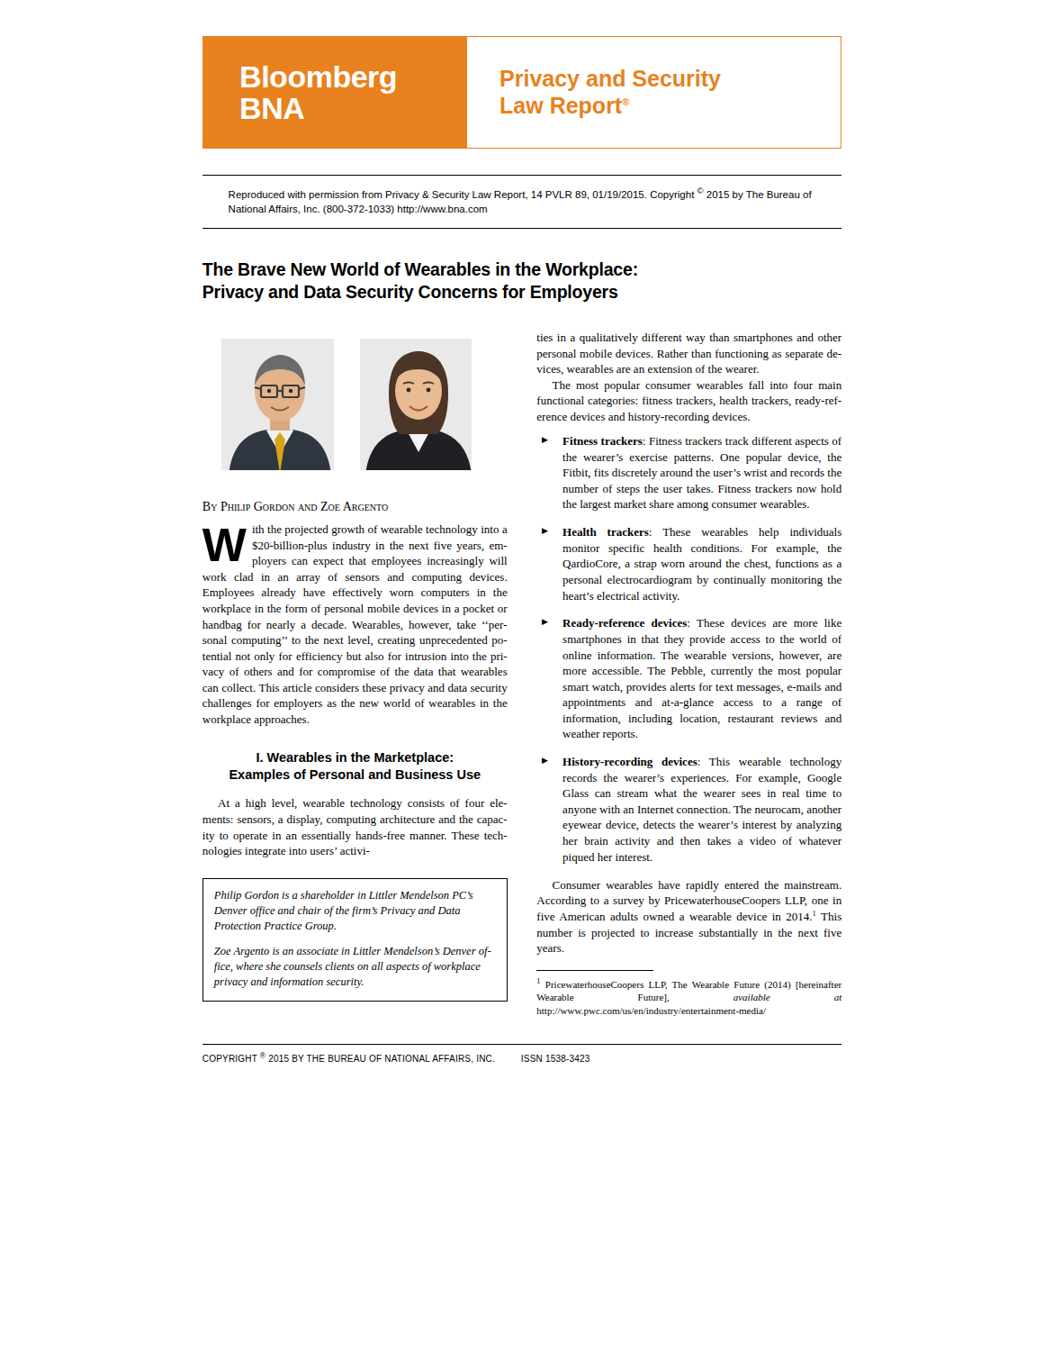Bloomberg BNA
Privacy and Security Law Report®
Reproduced with permission from Privacy & Security Law Report, 14 PVLR 89, 01/19/2015. Copyright © 2015 by The Bureau of National Affairs, Inc. (800-372-1033) http://www.bna.com
The Brave New World of Wearables in the Workplace:
Privacy and Data Security Concerns for Employers
By Philip Gordon and Zoe Argento
With the projected growth of wearable technology into a $20-billion-plus industry in the next five years, employers can expect that employees increasingly will work clad in an array of sensors and computing devices. Employees already have effectively worn computers in the workplace in the form of personal mobile devices in a pocket or handbag for nearly a decade. Wearables, however, take ‘‘personal computing’’ to the next level, creating unprecedented potential not only for efficiency but also for intrusion into the privacy of others and for compromise of the data that wearables can collect. This article considers these privacy and data security challenges for employers as the new world of wearables in the workplace approaches.
I. Wearables in the Marketplace:
Examples of Personal and Business Use
At a high level, wearable technology consists of four elements: sensors, a display, computing architecture and the capacity to operate in an essentially hands-free manner. These technologies integrate into users’ activi-
Philip Gordon is a shareholder in Littler Mendelson PC’s Denver office and chair of the firm’s Privacy and Data Protection Practice Group.
Zoe Argento is an associate in Littler Mendelson’s Denver office, where she counsels clients on all aspects of workplace privacy and information security.
ties in a qualitatively different way than smartphones and other personal mobile devices. Rather than functioning as separate devices, wearables are an extension of the wearer.
The most popular consumer wearables fall into four main functional categories: fitness trackers, health trackers, ready-reference devices and history-recording devices.
Fitness trackers: Fitness trackers track different aspects of the wearer’s exercise patterns. One popular device, the Fitbit, fits discretely around the user’s wrist and records the number of steps the user takes. Fitness trackers now hold the largest market share among consumer wearables.
Health trackers: These wearables help individuals monitor specific health conditions. For example, the QardioCore, a strap worn around the chest, functions as a personal electrocardiogram by continually monitoring the heart’s electrical activity.
Ready-reference devices: These devices are more like smartphones in that they provide access to the world of online information. The wearable versions, however, are more accessible. The Pebble, currently the most popular smart watch, provides alerts for text messages, e-mails and appointments and at-a-glance access to a range of information, including location, restaurant reviews and weather reports.
History-recording devices: This wearable technology records the wearer’s experiences. For example, Google Glass can stream what the wearer sees in real time to anyone with an Internet connection. The neurocam, another eyewear device, detects the wearer’s interest by analyzing her brain activity and then takes a video of whatever piqued her interest.
Consumer wearables have rapidly entered the mainstream. According to a survey by PricewaterhouseCoopers LLP, one in five American adults owned a wearable device in 2014.1 This number is projected to increase substantially in the next five years.
1 PricewaterhouseCoopers LLP, The Wearable Future (2014) [hereinafter Wearable Future], available at http://www.pwc.com/us/en/industry/entertainment-media/
COPYRIGHT ® 2015 BY THE BUREAU OF NATIONAL AFFAIRS, INC.ISSN 1538-3423